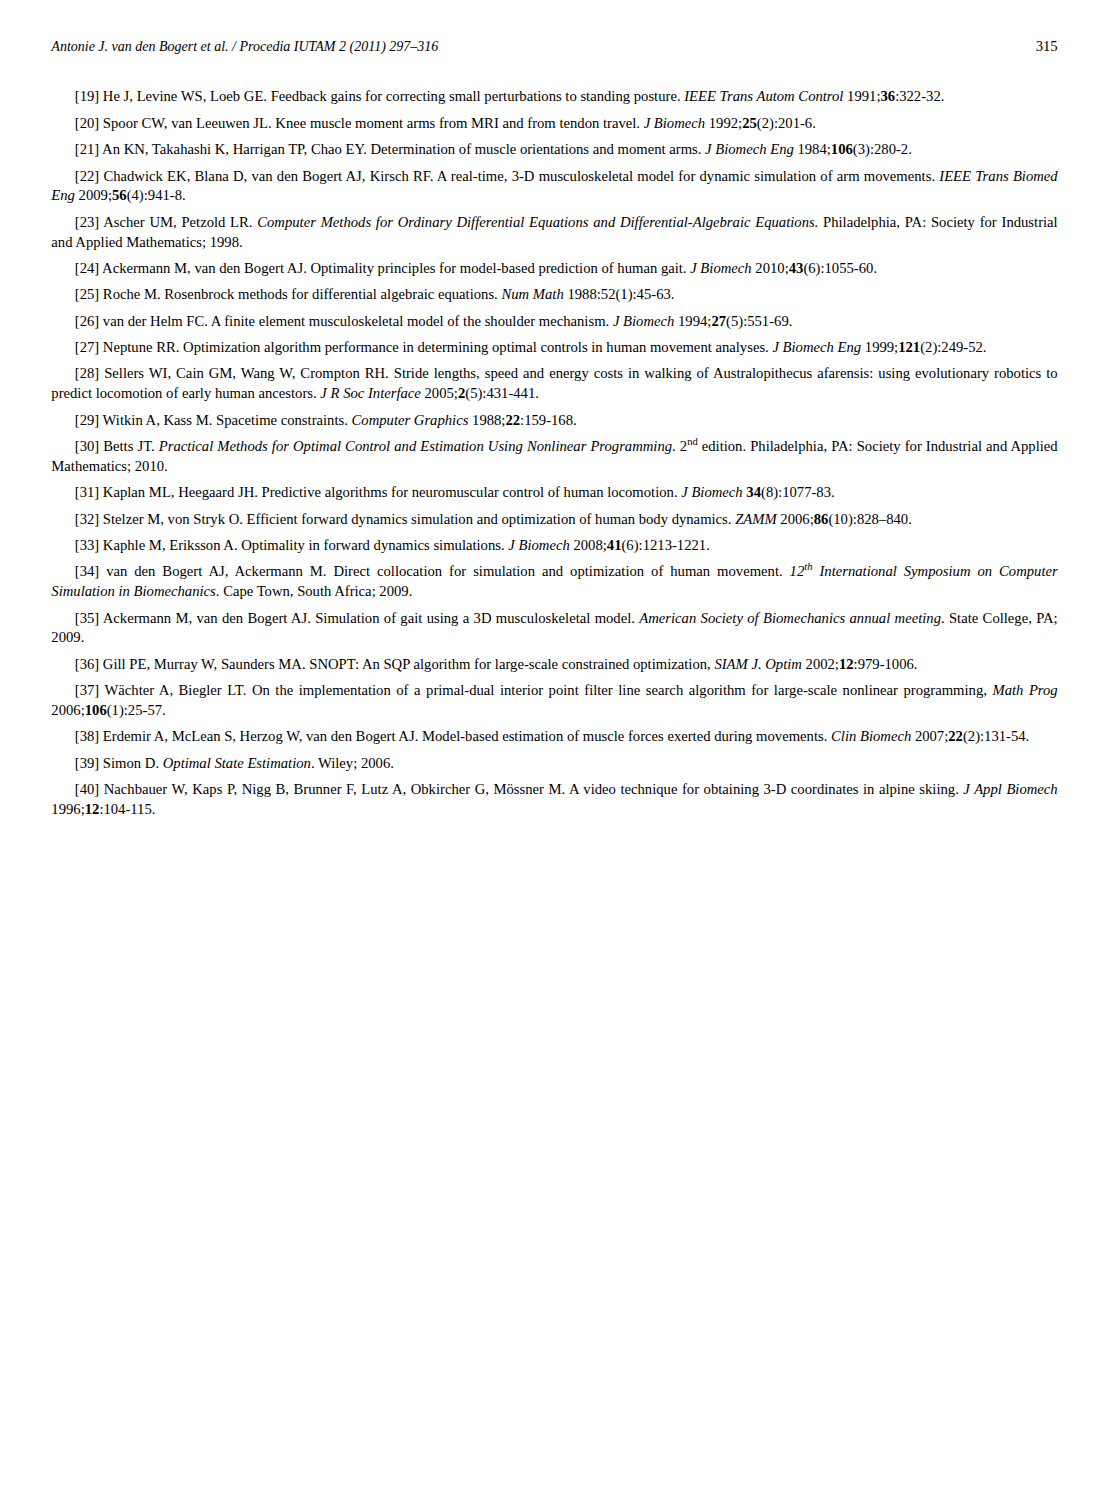Antonie J. van den Bogert et al. / Procedia IUTAM 2 (2011) 297–316 315
[19] He J, Levine WS, Loeb GE. Feedback gains for correcting small perturbations to standing posture. IEEE Trans Autom Control 1991;36:322-32.
[20] Spoor CW, van Leeuwen JL. Knee muscle moment arms from MRI and from tendon travel. J Biomech 1992;25(2):201-6.
[21] An KN, Takahashi K, Harrigan TP, Chao EY. Determination of muscle orientations and moment arms. J Biomech Eng 1984;106(3):280-2.
[22] Chadwick EK, Blana D, van den Bogert AJ, Kirsch RF. A real-time, 3-D musculoskeletal model for dynamic simulation of arm movements. IEEE Trans Biomed Eng 2009;56(4):941-8.
[23] Ascher UM, Petzold LR. Computer Methods for Ordinary Differential Equations and Differential-Algebraic Equations. Philadelphia, PA: Society for Industrial and Applied Mathematics; 1998.
[24] Ackermann M, van den Bogert AJ. Optimality principles for model-based prediction of human gait. J Biomech 2010;43(6):1055-60.
[25] Roche M. Rosenbrock methods for differential algebraic equations. Num Math 1988:52(1):45-63.
[26] van der Helm FC. A finite element musculoskeletal model of the shoulder mechanism. J Biomech 1994;27(5):551-69.
[27] Neptune RR. Optimization algorithm performance in determining optimal controls in human movement analyses. J Biomech Eng 1999;121(2):249-52.
[28] Sellers WI, Cain GM, Wang W, Crompton RH. Stride lengths, speed and energy costs in walking of Australopithecus afarensis: using evolutionary robotics to predict locomotion of early human ancestors. J R Soc Interface 2005;2(5):431-441.
[29] Witkin A, Kass M. Spacetime constraints. Computer Graphics 1988;22:159-168.
[30] Betts JT. Practical Methods for Optimal Control and Estimation Using Nonlinear Programming. 2nd edition. Philadelphia, PA: Society for Industrial and Applied Mathematics; 2010.
[31] Kaplan ML, Heegaard JH. Predictive algorithms for neuromuscular control of human locomotion. J Biomech 34(8):1077-83.
[32] Stelzer M, von Stryk O. Efficient forward dynamics simulation and optimization of human body dynamics. ZAMM 2006;86(10):828–840.
[33] Kaphle M, Eriksson A. Optimality in forward dynamics simulations. J Biomech 2008;41(6):1213-1221.
[34] van den Bogert AJ, Ackermann M. Direct collocation for simulation and optimization of human movement. 12th International Symposium on Computer Simulation in Biomechanics. Cape Town, South Africa; 2009.
[35] Ackermann M, van den Bogert AJ. Simulation of gait using a 3D musculoskeletal model. American Society of Biomechanics annual meeting. State College, PA; 2009.
[36] Gill PE, Murray W, Saunders MA. SNOPT: An SQP algorithm for large-scale constrained optimization, SIAM J. Optim 2002;12:979-1006.
[37] Wächter A, Biegler LT. On the implementation of a primal-dual interior point filter line search algorithm for large-scale nonlinear programming, Math Prog 2006;106(1):25-57.
[38] Erdemir A, McLean S, Herzog W, van den Bogert AJ. Model-based estimation of muscle forces exerted during movements. Clin Biomech 2007;22(2):131-54.
[39] Simon D. Optimal State Estimation. Wiley; 2006.
[40] Nachbauer W, Kaps P, Nigg B, Brunner F, Lutz A, Obkircher G, Mössner M. A video technique for obtaining 3-D coordinates in alpine skiing. J Appl Biomech 1996;12:104-115.